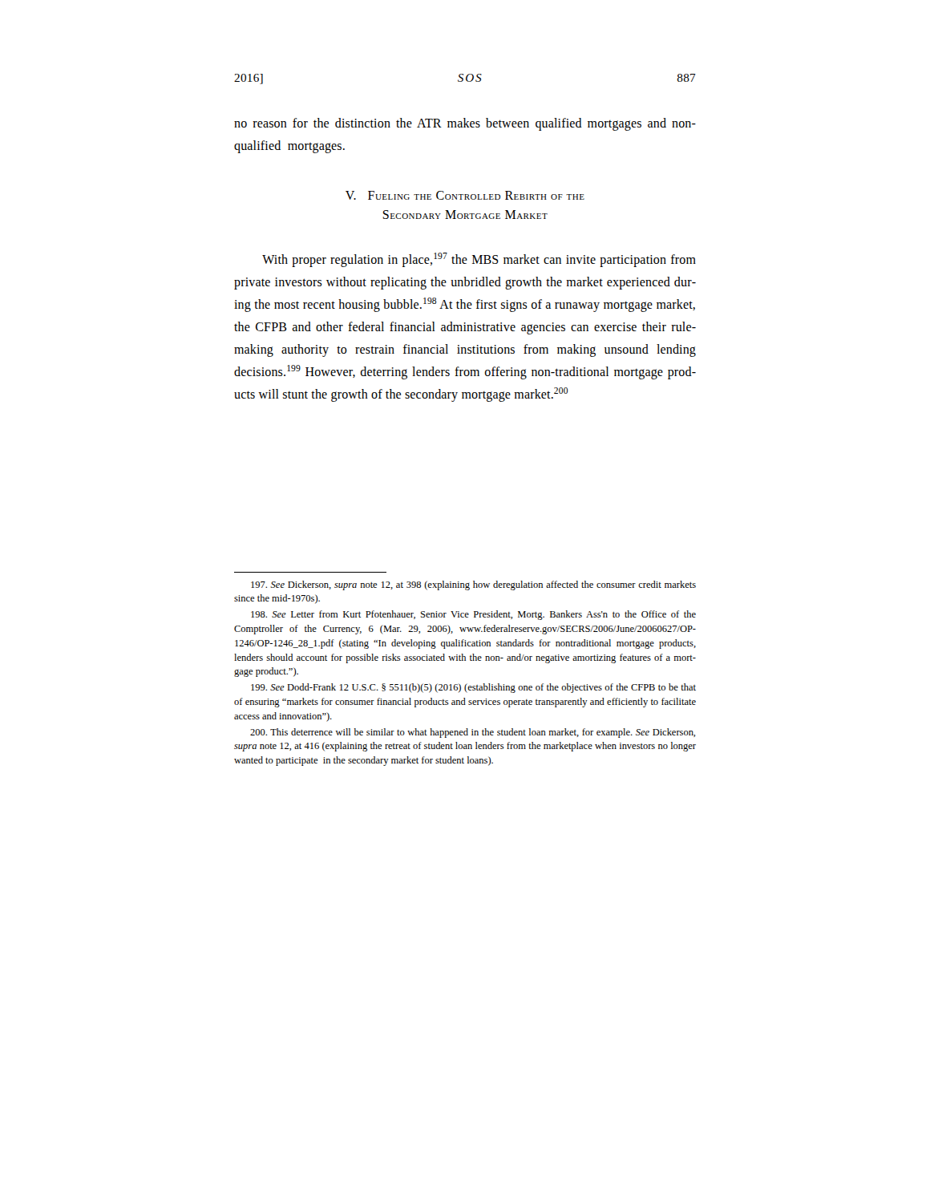2016] SOS 887
no reason for the distinction the ATR makes between qualified mortgages and non-qualified mortgages.
V. Fueling the Controlled Rebirth of the Secondary Mortgage Market
With proper regulation in place,197 the MBS market can invite participation from private investors without replicating the unbridled growth the market experienced during the most recent housing bubble.198 At the first signs of a runaway mortgage market, the CFPB and other federal financial administrative agencies can exercise their rulemaking authority to restrain financial institutions from making unsound lending decisions.199 However, deterring lenders from offering non-traditional mortgage products will stunt the growth of the secondary mortgage market.200
197. See Dickerson, supra note 12, at 398 (explaining how deregulation affected the consumer credit markets since the mid-1970s).
198. See Letter from Kurt Pfotenhauer, Senior Vice President, Mortg. Bankers Ass'n to the Office of the Comptroller of the Currency, 6 (Mar. 29, 2006), www.federalreserve.gov/SECRS/2006/June/20060627/OP-1246/OP-1246_28_1.pdf (stating “In developing qualification standards for nontraditional mortgage products, lenders should account for possible risks associated with the non- and/or negative amortizing features of a mortgage product.”).
199. See Dodd-Frank 12 U.S.C. § 5511(b)(5) (2016) (establishing one of the objectives of the CFPB to be that of ensuring “markets for consumer financial products and services operate transparently and efficiently to facilitate access and innovation”).
200. This deterrence will be similar to what happened in the student loan market, for example. See Dickerson, supra note 12, at 416 (explaining the retreat of student loan lenders from the marketplace when investors no longer wanted to participate in the secondary market for student loans).